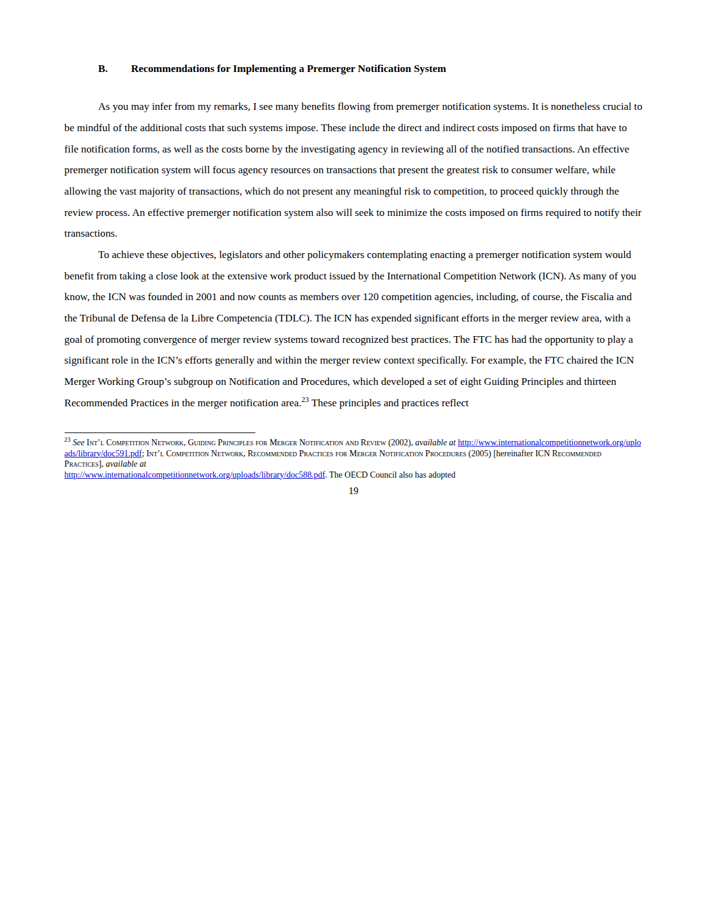B. Recommendations for Implementing a Premerger Notification System
As you may infer from my remarks, I see many benefits flowing from premerger notification systems. It is nonetheless crucial to be mindful of the additional costs that such systems impose. These include the direct and indirect costs imposed on firms that have to file notification forms, as well as the costs borne by the investigating agency in reviewing all of the notified transactions. An effective premerger notification system will focus agency resources on transactions that present the greatest risk to consumer welfare, while allowing the vast majority of transactions, which do not present any meaningful risk to competition, to proceed quickly through the review process. An effective premerger notification system also will seek to minimize the costs imposed on firms required to notify their transactions.
To achieve these objectives, legislators and other policymakers contemplating enacting a premerger notification system would benefit from taking a close look at the extensive work product issued by the International Competition Network (ICN). As many of you know, the ICN was founded in 2001 and now counts as members over 120 competition agencies, including, of course, the Fiscalia and the Tribunal de Defensa de la Libre Competencia (TDLC). The ICN has expended significant efforts in the merger review area, with a goal of promoting convergence of merger review systems toward recognized best practices. The FTC has had the opportunity to play a significant role in the ICN’s efforts generally and within the merger review context specifically. For example, the FTC chaired the ICN Merger Working Group’s subgroup on Notification and Procedures, which developed a set of eight Guiding Principles and thirteen Recommended Practices in the merger notification area.23 These principles and practices reflect
23 See Int’l Competition Network, Guiding Principles for Merger Notification and Review (2002), available at http://www.internationalcompetitionnetwork.org/uploads/library/doc591.pdf; Int’l Competition Network, Recommended Practices for Merger Notification Procedures (2005) [hereinafter ICN Recommended Practices], available at
http://www.internationalcompetitionnetwork.org/uploads/library/doc588.pdf. The OECD Council also has adopted
19